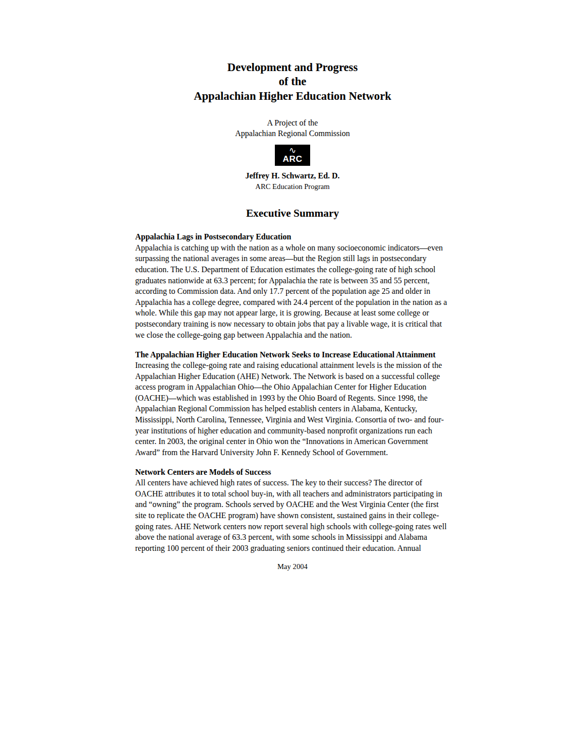Development and Progress
of the
Appalachian Higher Education Network
A Project of the
Appalachian Regional Commission
∿ ARC
Jeffrey H. Schwartz, Ed. D.
ARC Education Program
Executive Summary
Appalachia Lags in Postsecondary Education
Appalachia is catching up with the nation as a whole on many socioeconomic indicators—even surpassing the national averages in some areas—but the Region still lags in postsecondary education. The U.S. Department of Education estimates the college-going rate of high school graduates nationwide at 63.3 percent; for Appalachia the rate is between 35 and 55 percent, according to Commission data. And only 17.7 percent of the population age 25 and older in Appalachia has a college degree, compared with 24.4 percent of the population in the nation as a whole. While this gap may not appear large, it is growing. Because at least some college or postsecondary training is now necessary to obtain jobs that pay a livable wage, it is critical that we close the college-going gap between Appalachia and the nation.
The Appalachian Higher Education Network Seeks to Increase Educational Attainment
Increasing the college-going rate and raising educational attainment levels is the mission of the Appalachian Higher Education (AHE) Network. The Network is based on a successful college access program in Appalachian Ohio—the Ohio Appalachian Center for Higher Education (OACHE)—which was established in 1993 by the Ohio Board of Regents. Since 1998, the Appalachian Regional Commission has helped establish centers in Alabama, Kentucky, Mississippi, North Carolina, Tennessee, Virginia and West Virginia. Consortia of two- and four-year institutions of higher education and community-based nonprofit organizations run each center. In 2003, the original center in Ohio won the “Innovations in American Government Award” from the Harvard University John F. Kennedy School of Government.
Network Centers are Models of Success
All centers have achieved high rates of success. The key to their success? The director of OACHE attributes it to total school buy-in, with all teachers and administrators participating in and “owning” the program. Schools served by OACHE and the West Virginia Center (the first site to replicate the OACHE program) have shown consistent, sustained gains in their college-going rates. AHE Network centers now report several high schools with college-going rates well above the national average of 63.3 percent, with some schools in Mississippi and Alabama reporting 100 percent of their 2003 graduating seniors continued their education. Annual
May 2004